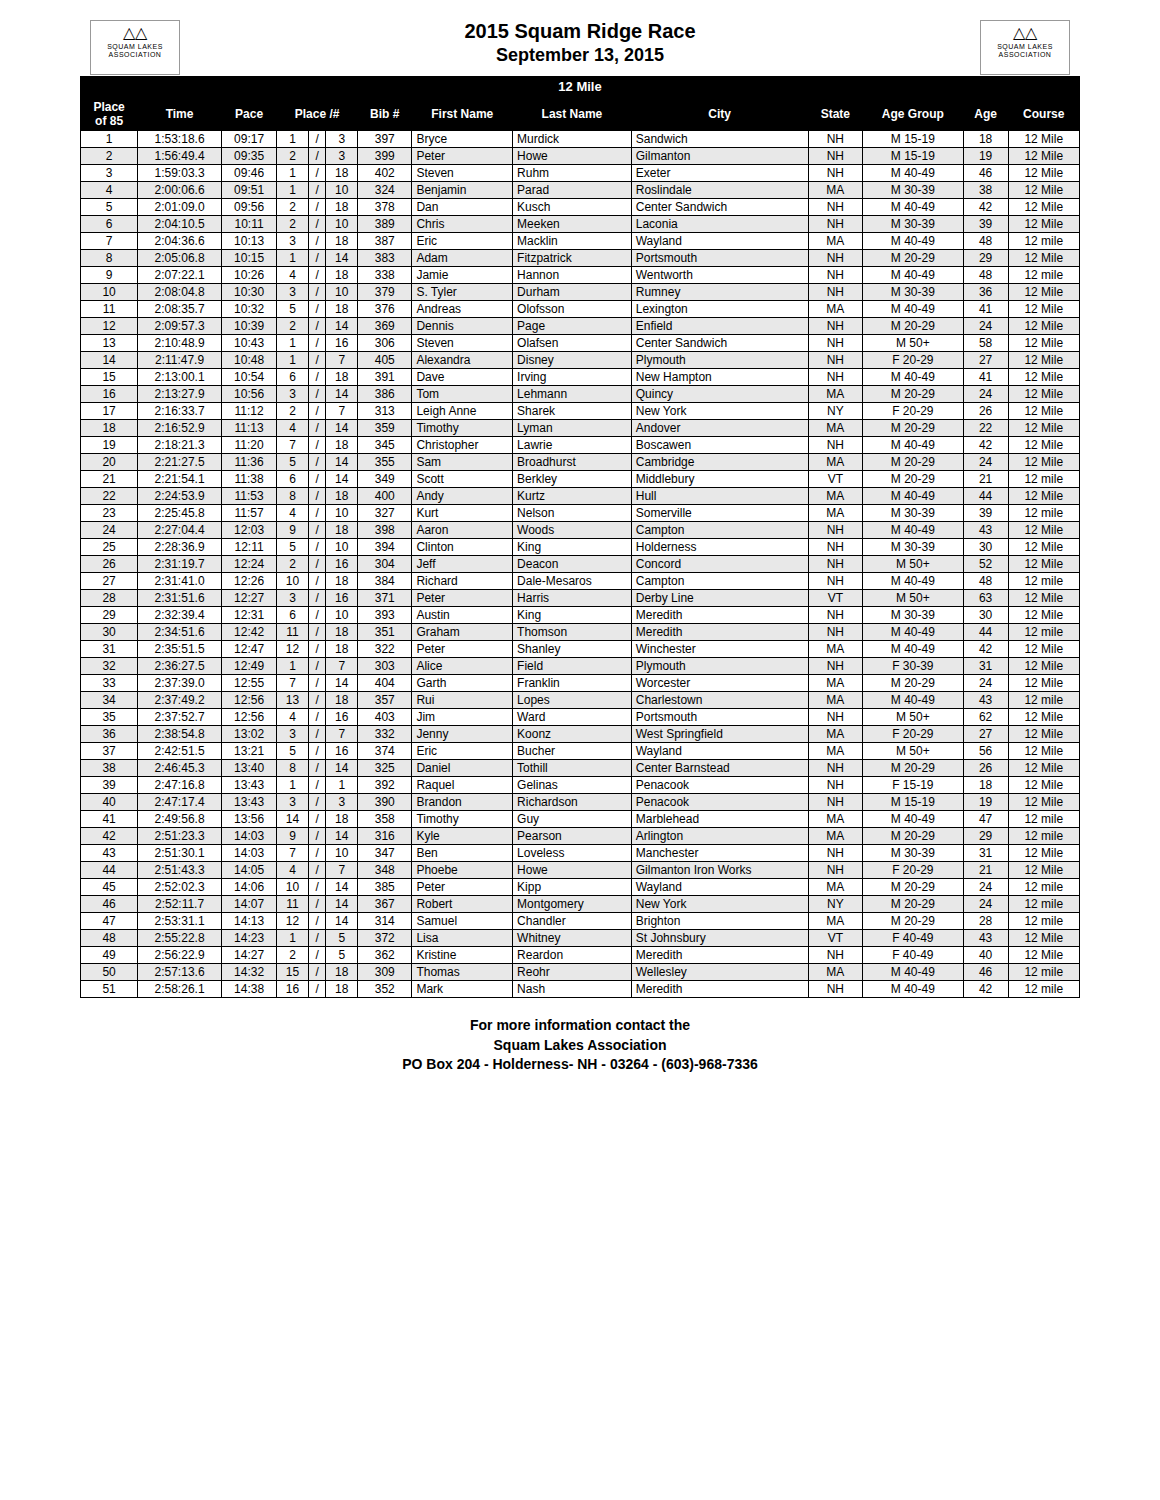△△ SQUAM LAKES
ASSOCIATION
△△ SQUAM LAKES
ASSOCIATION
2015 Squam Ridge Race
September 13, 2015
12 Mile
| Place of 85 | Time | Pace | Place /# | Bib # | First Name | Last Name | City | State | Age Group | Age | Course |
| --- | --- | --- | --- | --- | --- | --- | --- | --- | --- | --- | --- |
| 1 | 1:53:18.6 | 09:17 | 1 | / | 3 | 397 | Bryce | Murdick | Sandwich | NH | M 15-19 | 18 | 12 Mile |
| 2 | 1:56:49.4 | 09:35 | 2 | / | 3 | 399 | Peter | Howe | Gilmanton | NH | M 15-19 | 19 | 12 Mile |
| 3 | 1:59:03.3 | 09:46 | 1 | / | 18 | 402 | Steven | Ruhm | Exeter | NH | M 40-49 | 46 | 12 Mile |
| 4 | 2:00:06.6 | 09:51 | 1 | / | 10 | 324 | Benjamin | Parad | Roslindale | MA | M 30-39 | 38 | 12 Mile |
| 5 | 2:01:09.0 | 09:56 | 2 | / | 18 | 378 | Dan | Kusch | Center Sandwich | NH | M 40-49 | 42 | 12 Mile |
| 6 | 2:04:10.5 | 10:11 | 2 | / | 10 | 389 | Chris | Meeken | Laconia | NH | M 30-39 | 39 | 12 Mile |
| 7 | 2:04:36.6 | 10:13 | 3 | / | 18 | 387 | Eric | Macklin | Wayland | MA | M 40-49 | 48 | 12 mile |
| 8 | 2:05:06.8 | 10:15 | 1 | / | 14 | 383 | Adam | Fitzpatrick | Portsmouth | NH | M 20-29 | 29 | 12 Mile |
| 9 | 2:07:22.1 | 10:26 | 4 | / | 18 | 338 | Jamie | Hannon | Wentworth | NH | M 40-49 | 48 | 12 mile |
| 10 | 2:08:04.8 | 10:30 | 3 | / | 10 | 379 | S. Tyler | Durham | Rumney | NH | M 30-39 | 36 | 12 Mile |
| 11 | 2:08:35.7 | 10:32 | 5 | / | 18 | 376 | Andreas | Olofsson | Lexington | MA | M 40-49 | 41 | 12 Mile |
| 12 | 2:09:57.3 | 10:39 | 2 | / | 14 | 369 | Dennis | Page | Enfield | NH | M 20-29 | 24 | 12 Mile |
| 13 | 2:10:48.9 | 10:43 | 1 | / | 16 | 306 | Steven | Olafsen | Center Sandwich | NH | M 50+ | 58 | 12 Mile |
| 14 | 2:11:47.9 | 10:48 | 1 | / | 7 | 405 | Alexandra | Disney | Plymouth | NH | F 20-29 | 27 | 12 Mile |
| 15 | 2:13:00.1 | 10:54 | 6 | / | 18 | 391 | Dave | Irving | New Hampton | NH | M 40-49 | 41 | 12 Mile |
| 16 | 2:13:27.9 | 10:56 | 3 | / | 14 | 386 | Tom | Lehmann | Quincy | MA | M 20-29 | 24 | 12 Mile |
| 17 | 2:16:33.7 | 11:12 | 2 | / | 7 | 313 | Leigh Anne | Sharek | New York | NY | F 20-29 | 26 | 12 Mile |
| 18 | 2:16:52.9 | 11:13 | 4 | / | 14 | 359 | Timothy | Lyman | Andover | MA | M 20-29 | 22 | 12 Mile |
| 19 | 2:18:21.3 | 11:20 | 7 | / | 18 | 345 | Christopher | Lawrie | Boscawen | NH | M 40-49 | 42 | 12 Mile |
| 20 | 2:21:27.5 | 11:36 | 5 | / | 14 | 355 | Sam | Broadhurst | Cambridge | MA | M 20-29 | 24 | 12 Mile |
| 21 | 2:21:54.1 | 11:38 | 6 | / | 14 | 349 | Scott | Berkley | Middlebury | VT | M 20-29 | 21 | 12 mile |
| 22 | 2:24:53.9 | 11:53 | 8 | / | 18 | 400 | Andy | Kurtz | Hull | MA | M 40-49 | 44 | 12 Mile |
| 23 | 2:25:45.8 | 11:57 | 4 | / | 10 | 327 | Kurt | Nelson | Somerville | MA | M 30-39 | 39 | 12 mile |
| 24 | 2:27:04.4 | 12:03 | 9 | / | 18 | 398 | Aaron | Woods | Campton | NH | M 40-49 | 43 | 12 Mile |
| 25 | 2:28:36.9 | 12:11 | 5 | / | 10 | 394 | Clinton | King | Holderness | NH | M 30-39 | 30 | 12 Mile |
| 26 | 2:31:19.7 | 12:24 | 2 | / | 16 | 304 | Jeff | Deacon | Concord | NH | M 50+ | 52 | 12 Mile |
| 27 | 2:31:41.0 | 12:26 | 10 | / | 18 | 384 | Richard | Dale-Mesaros | Campton | NH | M 40-49 | 48 | 12 mile |
| 28 | 2:31:51.6 | 12:27 | 3 | / | 16 | 371 | Peter | Harris | Derby Line | VT | M 50+ | 63 | 12 Mile |
| 29 | 2:32:39.4 | 12:31 | 6 | / | 10 | 393 | Austin | King | Meredith | NH | M 30-39 | 30 | 12 Mile |
| 30 | 2:34:51.6 | 12:42 | 11 | / | 18 | 351 | Graham | Thomson | Meredith | NH | M 40-49 | 44 | 12 mile |
| 31 | 2:35:51.5 | 12:47 | 12 | / | 18 | 322 | Peter | Shanley | Winchester | MA | M 40-49 | 42 | 12 Mile |
| 32 | 2:36:27.5 | 12:49 | 1 | / | 7 | 303 | Alice | Field | Plymouth | NH | F 30-39 | 31 | 12 Mile |
| 33 | 2:37:39.0 | 12:55 | 7 | / | 14 | 404 | Garth | Franklin | Worcester | MA | M 20-29 | 24 | 12 Mile |
| 34 | 2:37:49.2 | 12:56 | 13 | / | 18 | 357 | Rui | Lopes | Charlestown | MA | M 40-49 | 43 | 12 mile |
| 35 | 2:37:52.7 | 12:56 | 4 | / | 16 | 403 | Jim | Ward | Portsmouth | NH | M 50+ | 62 | 12 Mile |
| 36 | 2:38:54.8 | 13:02 | 3 | / | 7 | 332 | Jenny | Koonz | West Springfield | MA | F 20-29 | 27 | 12 Mile |
| 37 | 2:42:51.5 | 13:21 | 5 | / | 16 | 374 | Eric | Bucher | Wayland | MA | M 50+ | 56 | 12 Mile |
| 38 | 2:46:45.3 | 13:40 | 8 | / | 14 | 325 | Daniel | Tothill | Center Barnstead | NH | M 20-29 | 26 | 12 Mile |
| 39 | 2:47:16.8 | 13:43 | 1 | / | 1 | 392 | Raquel | Gelinas | Penacook | NH | F 15-19 | 18 | 12 Mile |
| 40 | 2:47:17.4 | 13:43 | 3 | / | 3 | 390 | Brandon | Richardson | Penacook | NH | M 15-19 | 19 | 12 Mile |
| 41 | 2:49:56.8 | 13:56 | 14 | / | 18 | 358 | Timothy | Guy | Marblehead | MA | M 40-49 | 47 | 12 mile |
| 42 | 2:51:23.3 | 14:03 | 9 | / | 14 | 316 | Kyle | Pearson | Arlington | MA | M 20-29 | 29 | 12 mile |
| 43 | 2:51:30.1 | 14:03 | 7 | / | 10 | 347 | Ben | Loveless | Manchester | NH | M 30-39 | 31 | 12 Mile |
| 44 | 2:51:43.3 | 14:05 | 4 | / | 7 | 348 | Phoebe | Howe | Gilmanton Iron Works | NH | F 20-29 | 21 | 12 Mile |
| 45 | 2:52:02.3 | 14:06 | 10 | / | 14 | 385 | Peter | Kipp | Wayland | MA | M 20-29 | 24 | 12 mile |
| 46 | 2:52:11.7 | 14:07 | 11 | / | 14 | 367 | Robert | Montgomery | New York | NY | M 20-29 | 24 | 12 mile |
| 47 | 2:53:31.1 | 14:13 | 12 | / | 14 | 314 | Samuel | Chandler | Brighton | MA | M 20-29 | 28 | 12 mile |
| 48 | 2:55:22.8 | 14:23 | 1 | / | 5 | 372 | Lisa | Whitney | St Johnsbury | VT | F 40-49 | 43 | 12 Mile |
| 49 | 2:56:22.9 | 14:27 | 2 | / | 5 | 362 | Kristine | Reardon | Meredith | NH | F 40-49 | 40 | 12 Mile |
| 50 | 2:57:13.6 | 14:32 | 15 | / | 18 | 309 | Thomas | Reohr | Wellesley | MA | M 40-49 | 46 | 12 mile |
| 51 | 2:58:26.1 | 14:38 | 16 | / | 18 | 352 | Mark | Nash | Meredith | NH | M 40-49 | 42 | 12 mile |
For more information contact the
Squam Lakes Association
PO Box 204 - Holderness- NH - 03264 - (603)-968-7336